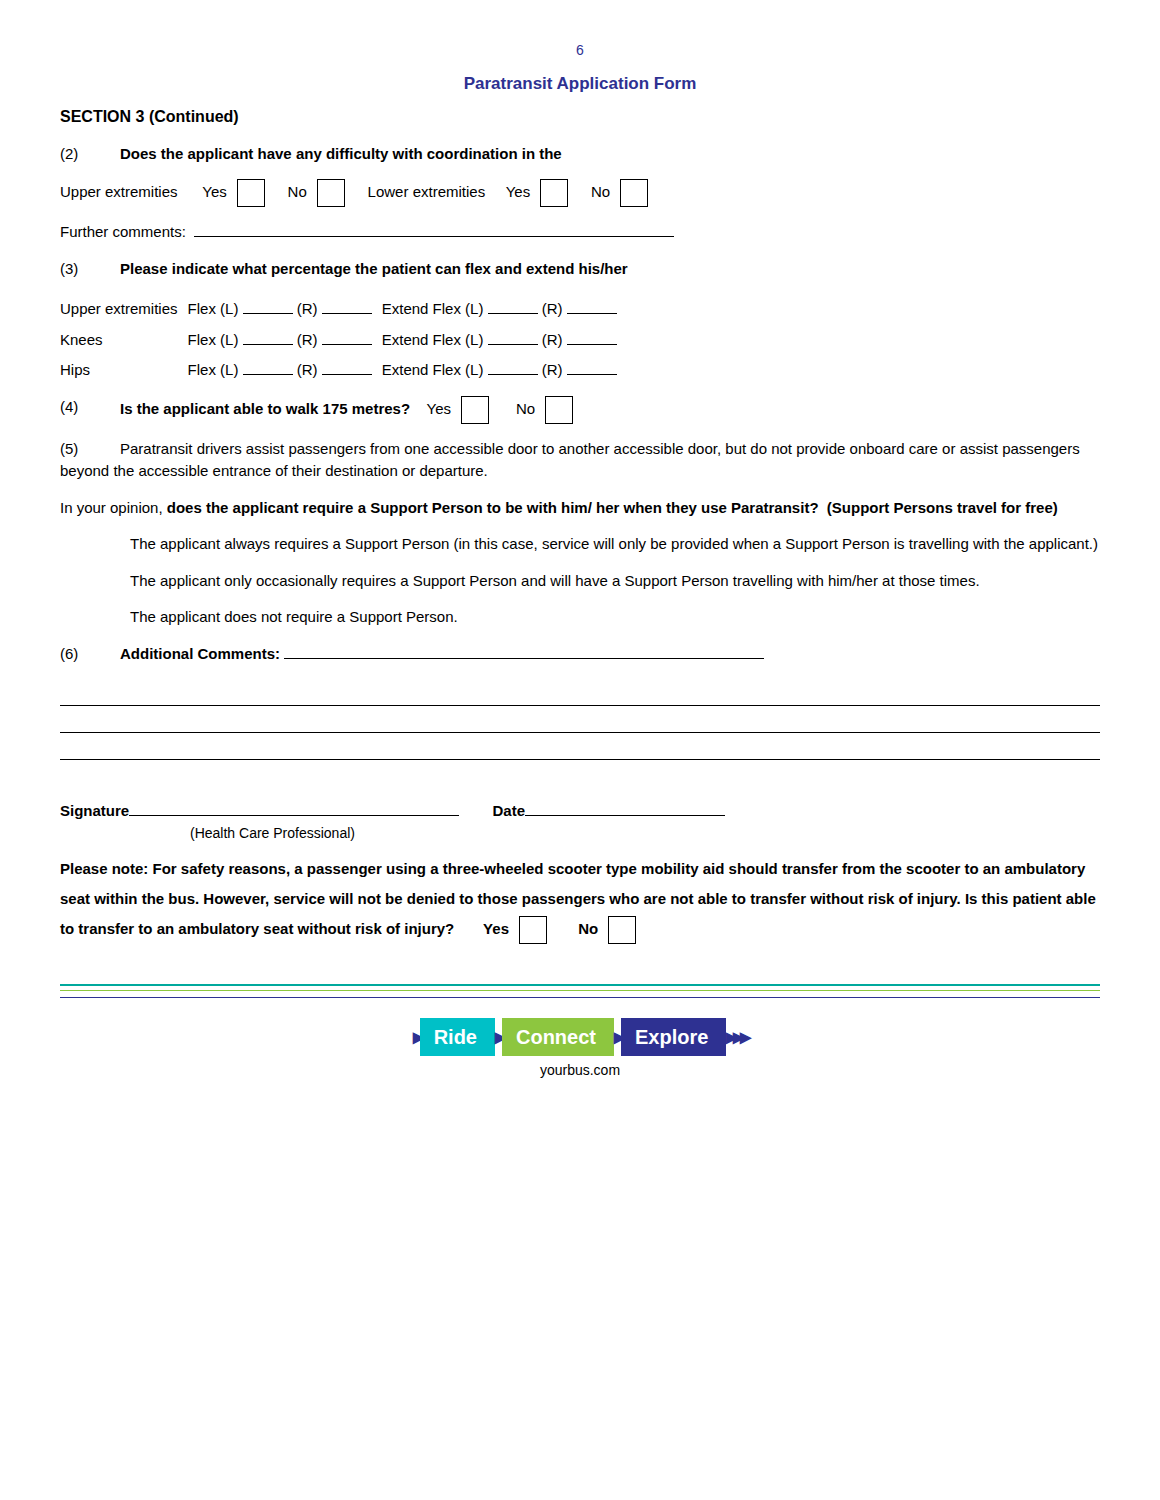6
Paratransit Application Form
SECTION 3 (Continued)
(2) Does the applicant have any difficulty with coordination in the
Upper extremities Yes No Lower extremities Yes No
Further comments:
(3) Please indicate what percentage the patient can flex and extend his/her
| Upper extremities | Flex (L) (R) | Extend Flex (L) (R) |
| Knees | Flex (L) (R) | Extend Flex (L) (R) |
| Hips | Flex (L) (R) | Extend Flex (L) (R) |
(4) Is the applicant able to walk 175 metres? Yes No
(5) Paratransit drivers assist passengers from one accessible door to another accessible door, but do not provide onboard care or assist passengers beyond the accessible entrance of their destination or departure.
In your opinion, does the applicant require a Support Person to be with him/ her when they use Paratransit? (Support Persons travel for free)
The applicant always requires a Support Person (in this case, service will only be provided when a Support Person is travelling with the applicant.)
The applicant only occasionally requires a Support Person and will have a Support Person travelling with him/her at those times.
The applicant does not require a Support Person.
(6) Additional Comments:
Signature Date
(Health Care Professional)
Please note: For safety reasons, a passenger using a three-wheeled scooter type mobility aid should transfer from the scooter to an ambulatory seat within the bus. However, service will not be denied to those passengers who are not able to transfer without risk of injury. Is this patient able to transfer to an ambulatory seat without risk of injury? Yes No
▸Ride▸Connect▸Explore▸▸▸
yourbus.com